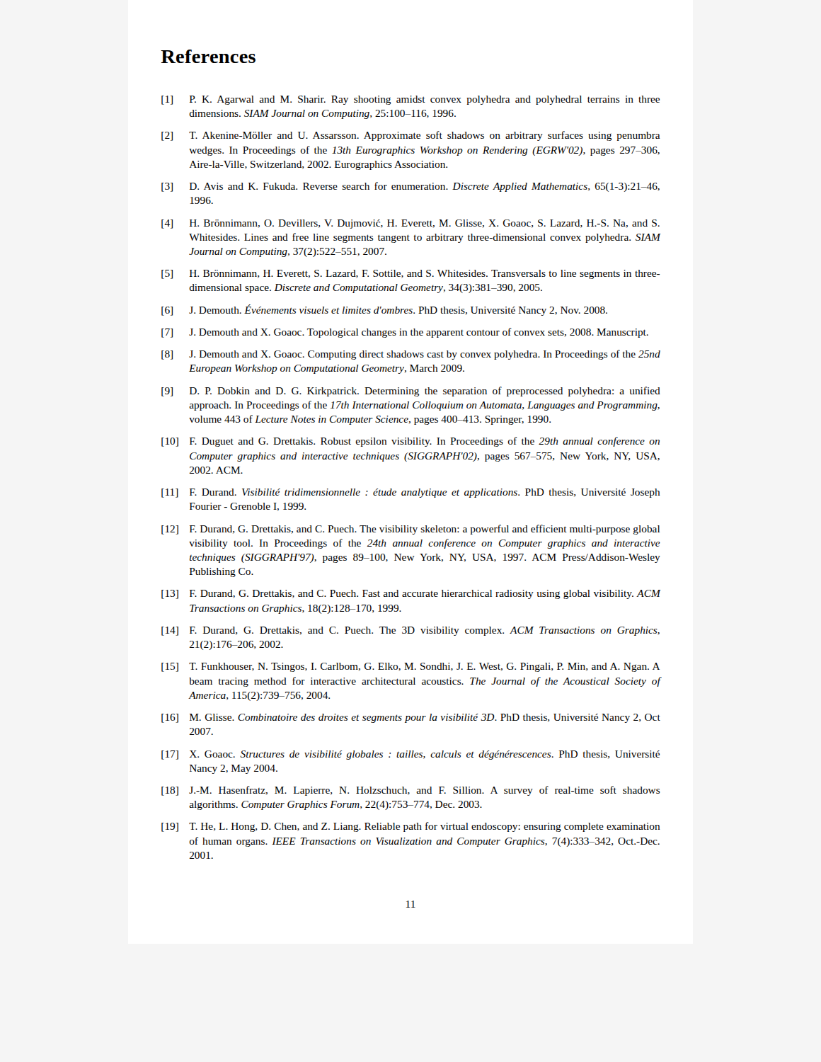References
[1] P. K. Agarwal and M. Sharir. Ray shooting amidst convex polyhedra and polyhedral terrains in three dimensions. SIAM Journal on Computing, 25:100–116, 1996.
[2] T. Akenine-Möller and U. Assarsson. Approximate soft shadows on arbitrary surfaces using penumbra wedges. In Proceedings of the 13th Eurographics Workshop on Rendering (EGRW'02), pages 297–306, Aire-la-Ville, Switzerland, 2002. Eurographics Association.
[3] D. Avis and K. Fukuda. Reverse search for enumeration. Discrete Applied Mathematics, 65(1-3):21–46, 1996.
[4] H. Brönnimann, O. Devillers, V. Dujmović, H. Everett, M. Glisse, X. Goaoc, S. Lazard, H.-S. Na, and S. Whitesides. Lines and free line segments tangent to arbitrary three-dimensional convex polyhedra. SIAM Journal on Computing, 37(2):522–551, 2007.
[5] H. Brönnimann, H. Everett, S. Lazard, F. Sottile, and S. Whitesides. Transversals to line segments in three-dimensional space. Discrete and Computational Geometry, 34(3):381–390, 2005.
[6] J. Demouth. Événements visuels et limites d'ombres. PhD thesis, Université Nancy 2, Nov. 2008.
[7] J. Demouth and X. Goaoc. Topological changes in the apparent contour of convex sets, 2008. Manuscript.
[8] J. Demouth and X. Goaoc. Computing direct shadows cast by convex polyhedra. In Proceedings of the 25nd European Workshop on Computational Geometry, March 2009.
[9] D. P. Dobkin and D. G. Kirkpatrick. Determining the separation of preprocessed polyhedra: a unified approach. In Proceedings of the 17th International Colloquium on Automata, Languages and Programming, volume 443 of Lecture Notes in Computer Science, pages 400–413. Springer, 1990.
[10] F. Duguet and G. Drettakis. Robust epsilon visibility. In Proceedings of the 29th annual conference on Computer graphics and interactive techniques (SIGGRAPH'02), pages 567–575, New York, NY, USA, 2002. ACM.
[11] F. Durand. Visibilité tridimensionnelle : étude analytique et applications. PhD thesis, Université Joseph Fourier - Grenoble I, 1999.
[12] F. Durand, G. Drettakis, and C. Puech. The visibility skeleton: a powerful and efficient multi-purpose global visibility tool. In Proceedings of the 24th annual conference on Computer graphics and interactive techniques (SIGGRAPH'97), pages 89–100, New York, NY, USA, 1997. ACM Press/Addison-Wesley Publishing Co.
[13] F. Durand, G. Drettakis, and C. Puech. Fast and accurate hierarchical radiosity using global visibility. ACM Transactions on Graphics, 18(2):128–170, 1999.
[14] F. Durand, G. Drettakis, and C. Puech. The 3D visibility complex. ACM Transactions on Graphics, 21(2):176–206, 2002.
[15] T. Funkhouser, N. Tsingos, I. Carlbom, G. Elko, M. Sondhi, J. E. West, G. Pingali, P. Min, and A. Ngan. A beam tracing method for interactive architectural acoustics. The Journal of the Acoustical Society of America, 115(2):739–756, 2004.
[16] M. Glisse. Combinatoire des droites et segments pour la visibilité 3D. PhD thesis, Université Nancy 2, Oct 2007.
[17] X. Goaoc. Structures de visibilité globales : tailles, calculs et dégénérescences. PhD thesis, Université Nancy 2, May 2004.
[18] J.-M. Hasenfratz, M. Lapierre, N. Holzschuch, and F. Sillion. A survey of real-time soft shadows algorithms. Computer Graphics Forum, 22(4):753–774, Dec. 2003.
[19] T. He, L. Hong, D. Chen, and Z. Liang. Reliable path for virtual endoscopy: ensuring complete examination of human organs. IEEE Transactions on Visualization and Computer Graphics, 7(4):333–342, Oct.-Dec. 2001.
11